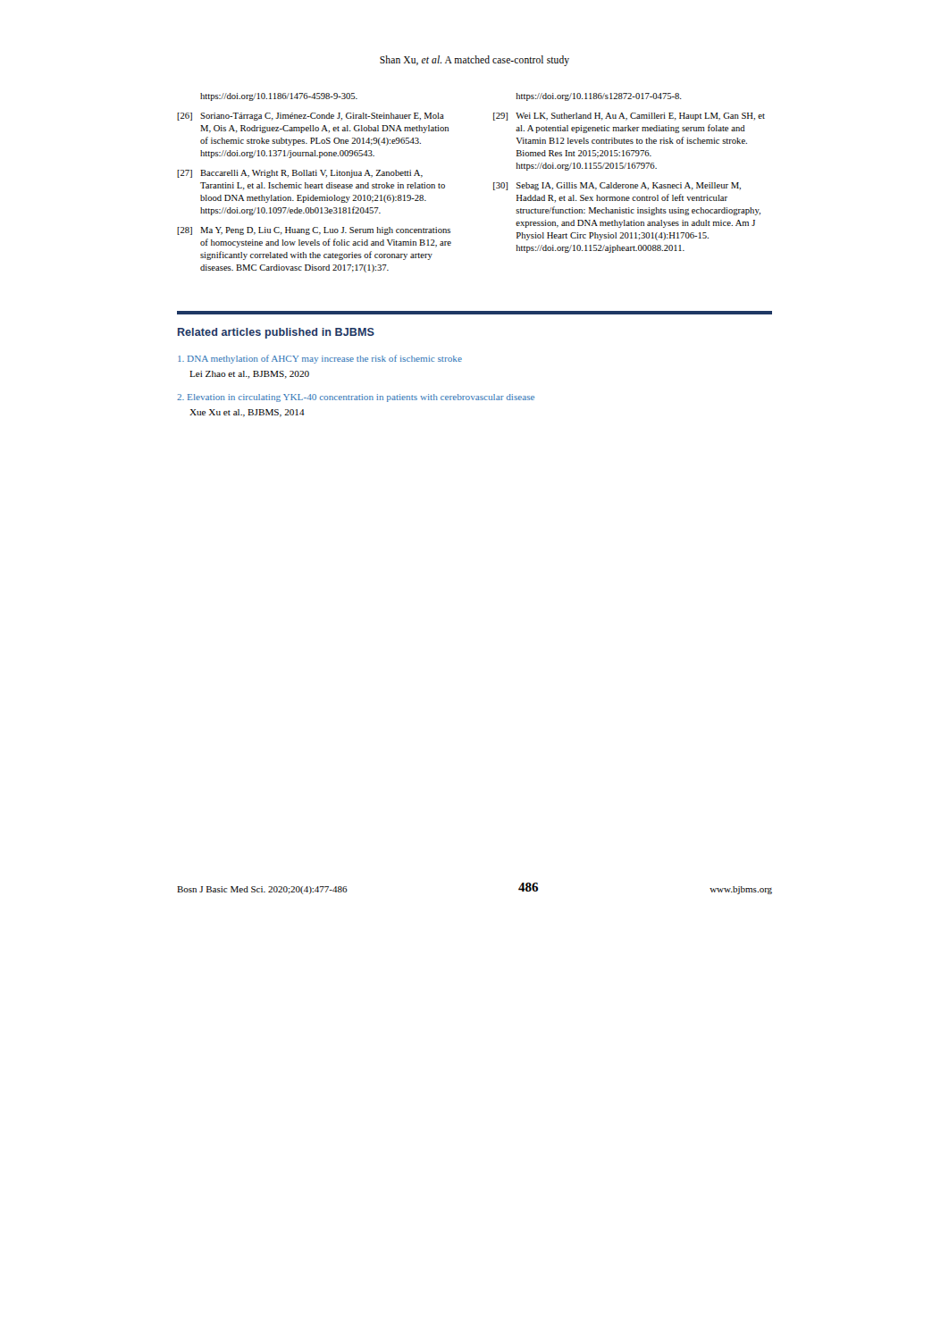Shan Xu, et al. A matched case-control study
https://doi.org/10.1186/1476-4598-9-305.
[26] Soriano-Tárraga C, Jiménez-Conde J, Giralt-Steinhauer E, Mola M, Ois A, Rodriguez-Campello A, et al. Global DNA methylation of ischemic stroke subtypes. PLoS One 2014;9(4):e96543. https://doi.org/10.1371/journal.pone.0096543.
[27] Baccarelli A, Wright R, Bollati V, Litonjua A, Zanobetti A, Tarantini L, et al. Ischemic heart disease and stroke in relation to blood DNA methylation. Epidemiology 2010;21(6):819-28. https://doi.org/10.1097/ede.0b013e3181f20457.
[28] Ma Y, Peng D, Liu C, Huang C, Luo J. Serum high concentrations of homocysteine and low levels of folic acid and Vitamin B12, are significantly correlated with the categories of coronary artery diseases. BMC Cardiovasc Disord 2017;17(1):37.
https://doi.org/10.1186/s12872-017-0475-8.
[29] Wei LK, Sutherland H, Au A, Camilleri E, Haupt LM, Gan SH, et al. A potential epigenetic marker mediating serum folate and Vitamin B12 levels contributes to the risk of ischemic stroke. Biomed Res Int 2015;2015:167976. https://doi.org/10.1155/2015/167976.
[30] Sebag IA, Gillis MA, Calderone A, Kasneci A, Meilleur M, Haddad R, et al. Sex hormone control of left ventricular structure/function: Mechanistic insights using echocardiography, expression, and DNA methylation analyses in adult mice. Am J Physiol Heart Circ Physiol 2011;301(4):H1706-15. https://doi.org/10.1152/ajpheart.00088.2011.
Related articles published in BJBMS
1. DNA methylation of AHCY may increase the risk of ischemic stroke Lei Zhao et al., BJBMS, 2020
2. Elevation in circulating YKL-40 concentration in patients with cerebrovascular disease Xue Xu et al., BJBMS, 2014
Bosn J Basic Med Sci. 2020;20(4):477-486
486
www.bjbms.org